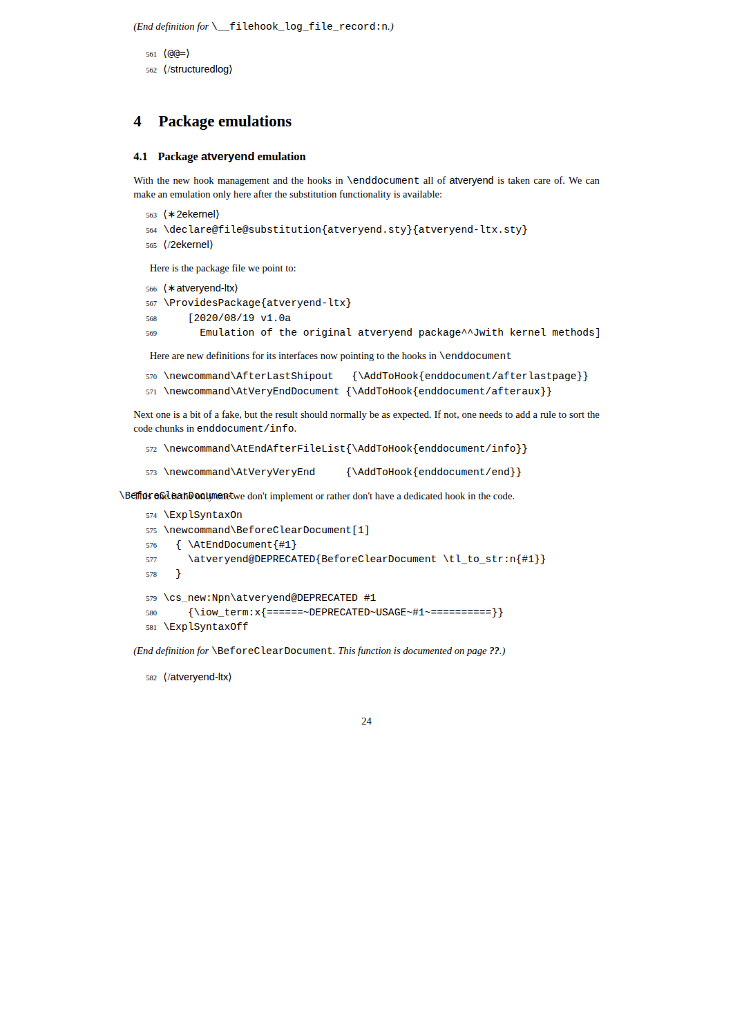(End definition for \__filehook_log_file_record:n.)
561⟨@@=⟩
562⟨/structuredlog⟩
4 Package emulations
4.1 Package atveryend emulation
With the new hook management and the hooks in \enddocument all of atveryend is taken care of. We can make an emulation only here after the substitution functionality is available:
563⟨∗2ekernel⟩
564\declare@file@substitution{atveryend.sty}{atveryend-ltx.sty}
565⟨/2ekernel⟩
Here is the package file we point to:
566⟨∗atveryend-ltx⟩
567\ProvidesPackage{atveryend-ltx}
568 [2020/08/19 v1.0a
569 Emulation of the original atveryend package^^Jwith kernel methods]
Here are new definitions for its interfaces now pointing to the hooks in \enddocument
570\newcommand\AfterLastShipout {\AddToHook{enddocument/afterlastpage}}
571\newcommand\AtVeryEndDocument {\AddToHook{enddocument/afteraux}}
Next one is a bit of a fake, but the result should normally be as expected. If not, one needs to add a rule to sort the code chunks in enddocument/info.
572\newcommand\AtEndAfterFileList{\AddToHook{enddocument/info}}
573\newcommand\AtVeryVeryEnd {\AddToHook{enddocument/end}}
\BeforeClearDocument
This one is the only one we don't implement or rather don't have a dedicated hook in the code.
574\ExplSyntaxOn
575\newcommand\BeforeClearDocument[1]
576 { \AtEndDocument{#1}
577 \atveryend@DEPRECATED{BeforeClearDocument \tl_to_str:n{#1}}
578 }
579\cs_new:Npn\atveryend@DEPRECATED #1
580 {\iow_term:x{======~DEPRECATED~USAGE~#1~==========}}
581\ExplSyntaxOff
(End definition for \BeforeClearDocument. This function is documented on page ??.)
582⟨/atveryend-ltx⟩
24